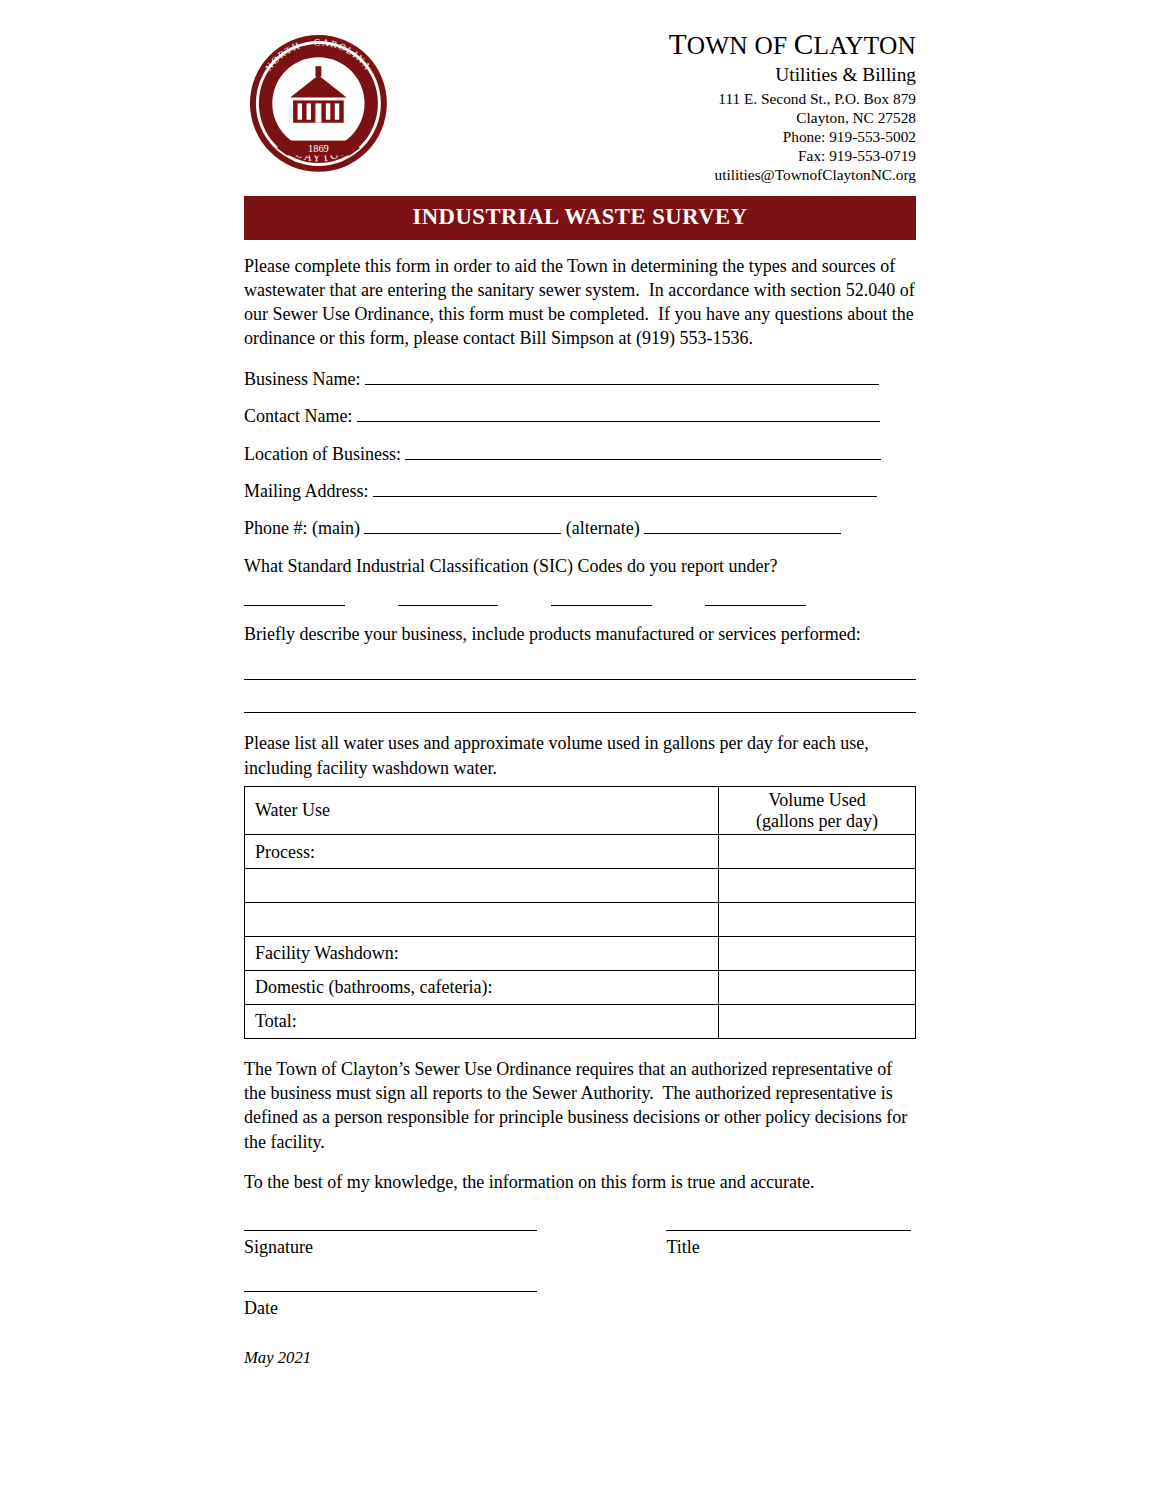NORTH · CAROLINA CLAYTON 1869
TOWN OF CLAYTON
Utilities & Billing
111 E. Second St., P.O. Box 879
Clayton, NC 27528
Phone: 919-553-5002
Fax: 919-553-0719
utilities@TownofClaytonNC.org
INDUSTRIAL WASTE SURVEY
Please complete this form in order to aid the Town in determining the types and sources of wastewater that are entering the sanitary sewer system. In accordance with section 52.040 of our Sewer Use Ordinance, this form must be completed. If you have any questions about the ordinance or this form, please contact Bill Simpson at (919) 553-1536.
Business Name:
Contact Name:
Location of Business:
Mailing Address:
Phone #: (main) (alternate)
What Standard Industrial Classification (SIC) Codes do you report under?
Briefly describe your business, include products manufactured or services performed:
Please list all water uses and approximate volume used in gallons per day for each use, including facility washdown water.
| Water Use | Volume Used (gallons per day) |
| --- | --- |
| Process: | |
| Facility Washdown: | |
| Domestic (bathrooms, cafeteria): | |
| Total: | |
The Town of Clayton’s Sewer Use Ordinance requires that an authorized representative of the business must sign all reports to the Sewer Authority. The authorized representative is defined as a person responsible for principle business decisions or other policy decisions for the facility.
To the best of my knowledge, the information on this form is true and accurate.
Signature
Title
Date
May 2021